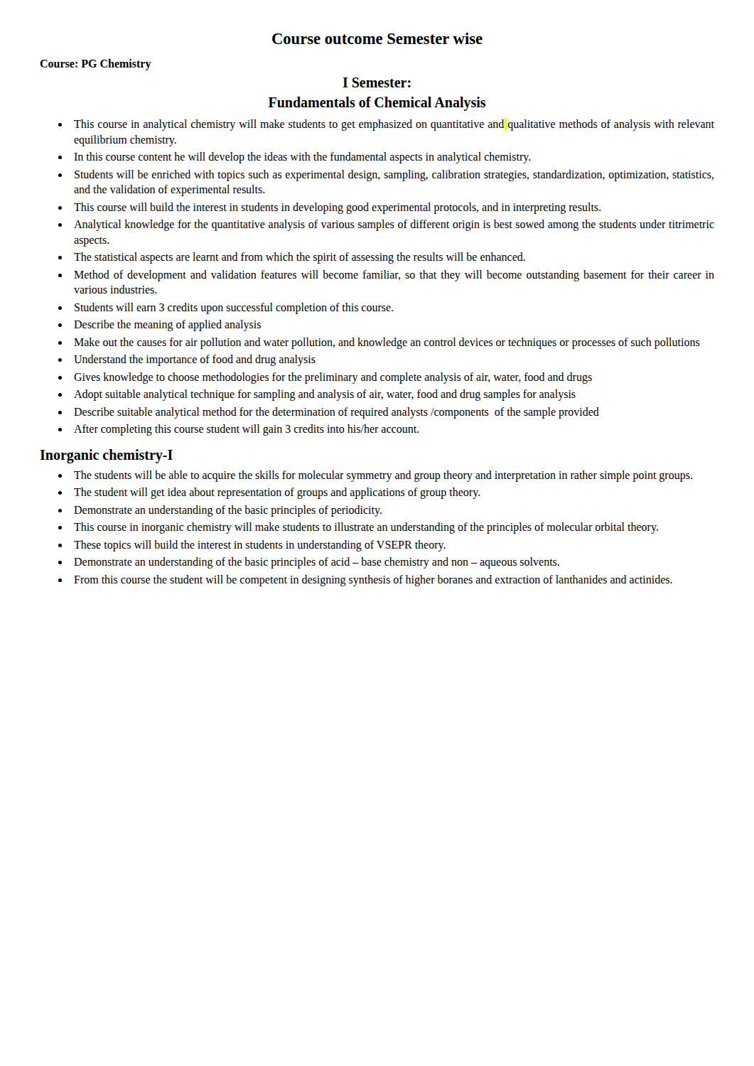Course outcome Semester wise
Course: PG Chemistry
I Semester:
Fundamentals of Chemical Analysis
This course in analytical chemistry will make students to get emphasized on quantitative and qualitative methods of analysis with relevant equilibrium chemistry.
In this course content he will develop the ideas with the fundamental aspects in analytical chemistry.
Students will be enriched with topics such as experimental design, sampling, calibration strategies, standardization, optimization, statistics, and the validation of experimental results.
This course will build the interest in students in developing good experimental protocols, and in interpreting results.
Analytical knowledge for the quantitative analysis of various samples of different origin is best sowed among the students under titrimetric aspects.
The statistical aspects are learnt and from which the spirit of assessing the results will be enhanced.
Method of development and validation features will become familiar, so that they will become outstanding basement for their career in various industries.
Students will earn 3 credits upon successful completion of this course.
Describe the meaning of applied analysis
Make out the causes for air pollution and water pollution, and knowledge an control devices or techniques or processes of such pollutions
Understand the importance of food and drug analysis
Gives knowledge to choose methodologies for the preliminary and complete analysis of air, water, food and drugs
Adopt suitable analytical technique for sampling and analysis of air, water, food and drug samples for analysis
Describe suitable analytical method for the determination of required analysts /components of the sample provided
After completing this course student will gain 3 credits into his/her account.
Inorganic chemistry-I
The students will be able to acquire the skills for molecular symmetry and group theory and interpretation in rather simple point groups.
The student will get idea about representation of groups and applications of group theory.
Demonstrate an understanding of the basic principles of periodicity.
This course in inorganic chemistry will make students to illustrate an understanding of the principles of molecular orbital theory.
These topics will build the interest in students in understanding of VSEPR theory.
Demonstrate an understanding of the basic principles of acid – base chemistry and non – aqueous solvents.
From this course the student will be competent in designing synthesis of higher boranes and extraction of lanthanides and actinides.